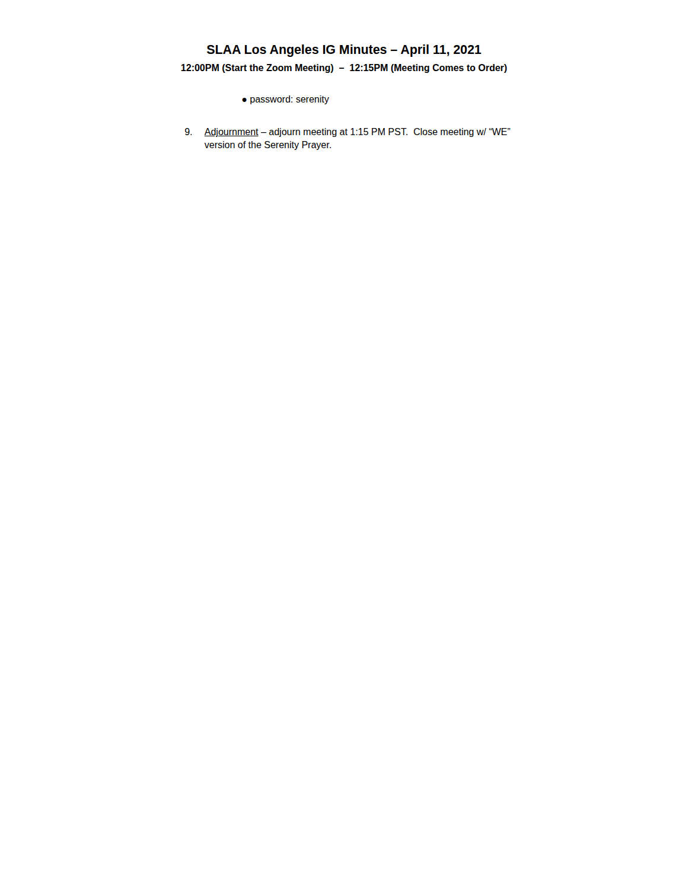SLAA Los Angeles IG Minutes – April 11, 2021
12:00PM (Start the Zoom Meeting) – 12:15PM (Meeting Comes to Order)
● password: serenity
Adjournment – adjourn meeting at 1:15 PM PST. Close meeting w/ “WE” version of the Serenity Prayer.